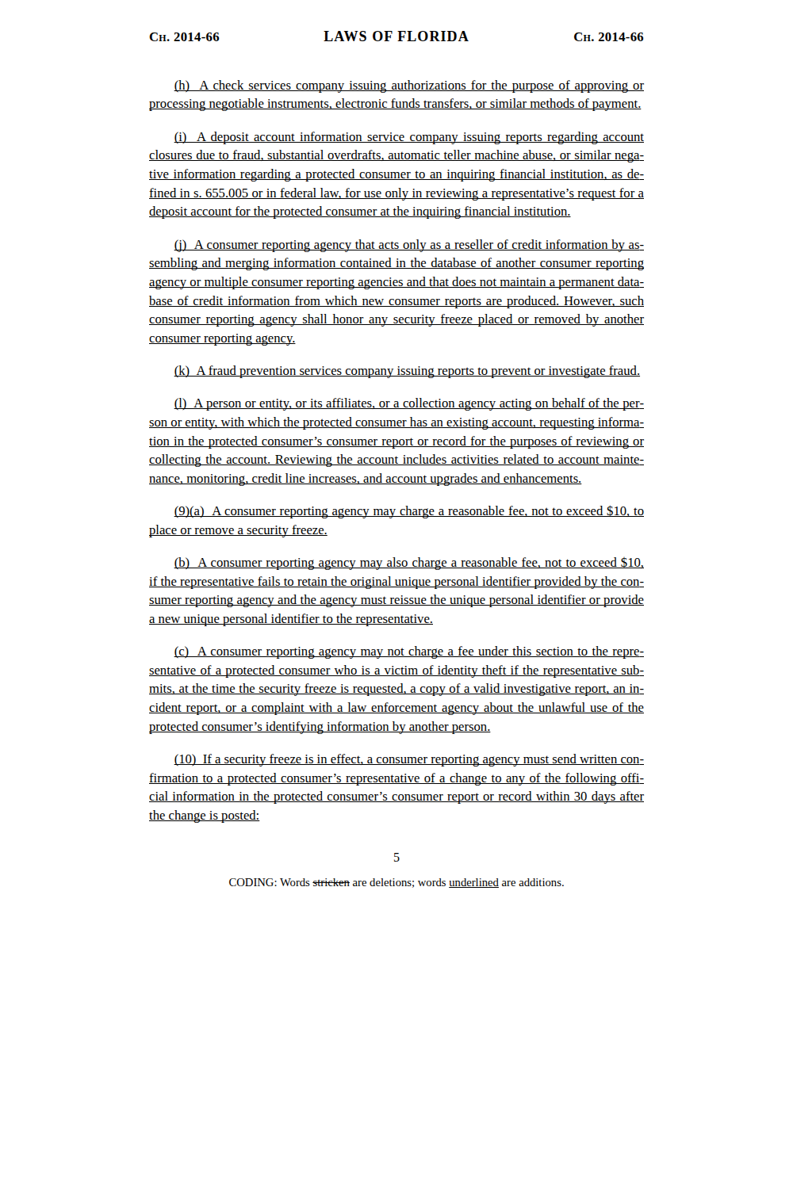Ch. 2014-66
LAWS OF FLORIDA
Ch. 2014-66
(h) A check services company issuing authorizations for the purpose of approving or processing negotiable instruments, electronic funds transfers, or similar methods of payment.
(i) A deposit account information service company issuing reports regarding account closures due to fraud, substantial overdrafts, automatic teller machine abuse, or similar negative information regarding a protected consumer to an inquiring financial institution, as defined in s. 655.005 or in federal law, for use only in reviewing a representative’s request for a deposit account for the protected consumer at the inquiring financial institution.
(j) A consumer reporting agency that acts only as a reseller of credit information by assembling and merging information contained in the database of another consumer reporting agency or multiple consumer reporting agencies and that does not maintain a permanent database of credit information from which new consumer reports are produced. However, such consumer reporting agency shall honor any security freeze placed or removed by another consumer reporting agency.
(k) A fraud prevention services company issuing reports to prevent or investigate fraud.
(l) A person or entity, or its affiliates, or a collection agency acting on behalf of the person or entity, with which the protected consumer has an existing account, requesting information in the protected consumer’s consumer report or record for the purposes of reviewing or collecting the account. Reviewing the account includes activities related to account maintenance, monitoring, credit line increases, and account upgrades and enhancements.
(9)(a) A consumer reporting agency may charge a reasonable fee, not to exceed $10, to place or remove a security freeze.
(b) A consumer reporting agency may also charge a reasonable fee, not to exceed $10, if the representative fails to retain the original unique personal identifier provided by the consumer reporting agency and the agency must reissue the unique personal identifier or provide a new unique personal identifier to the representative.
(c) A consumer reporting agency may not charge a fee under this section to the representative of a protected consumer who is a victim of identity theft if the representative submits, at the time the security freeze is requested, a copy of a valid investigative report, an incident report, or a complaint with a law enforcement agency about the unlawful use of the protected consumer’s identifying information by another person.
(10) If a security freeze is in effect, a consumer reporting agency must send written confirmation to a protected consumer’s representative of a change to any of the following official information in the protected consumer’s consumer report or record within 30 days after the change is posted:
5
CODING: Words stricken are deletions; words underlined are additions.